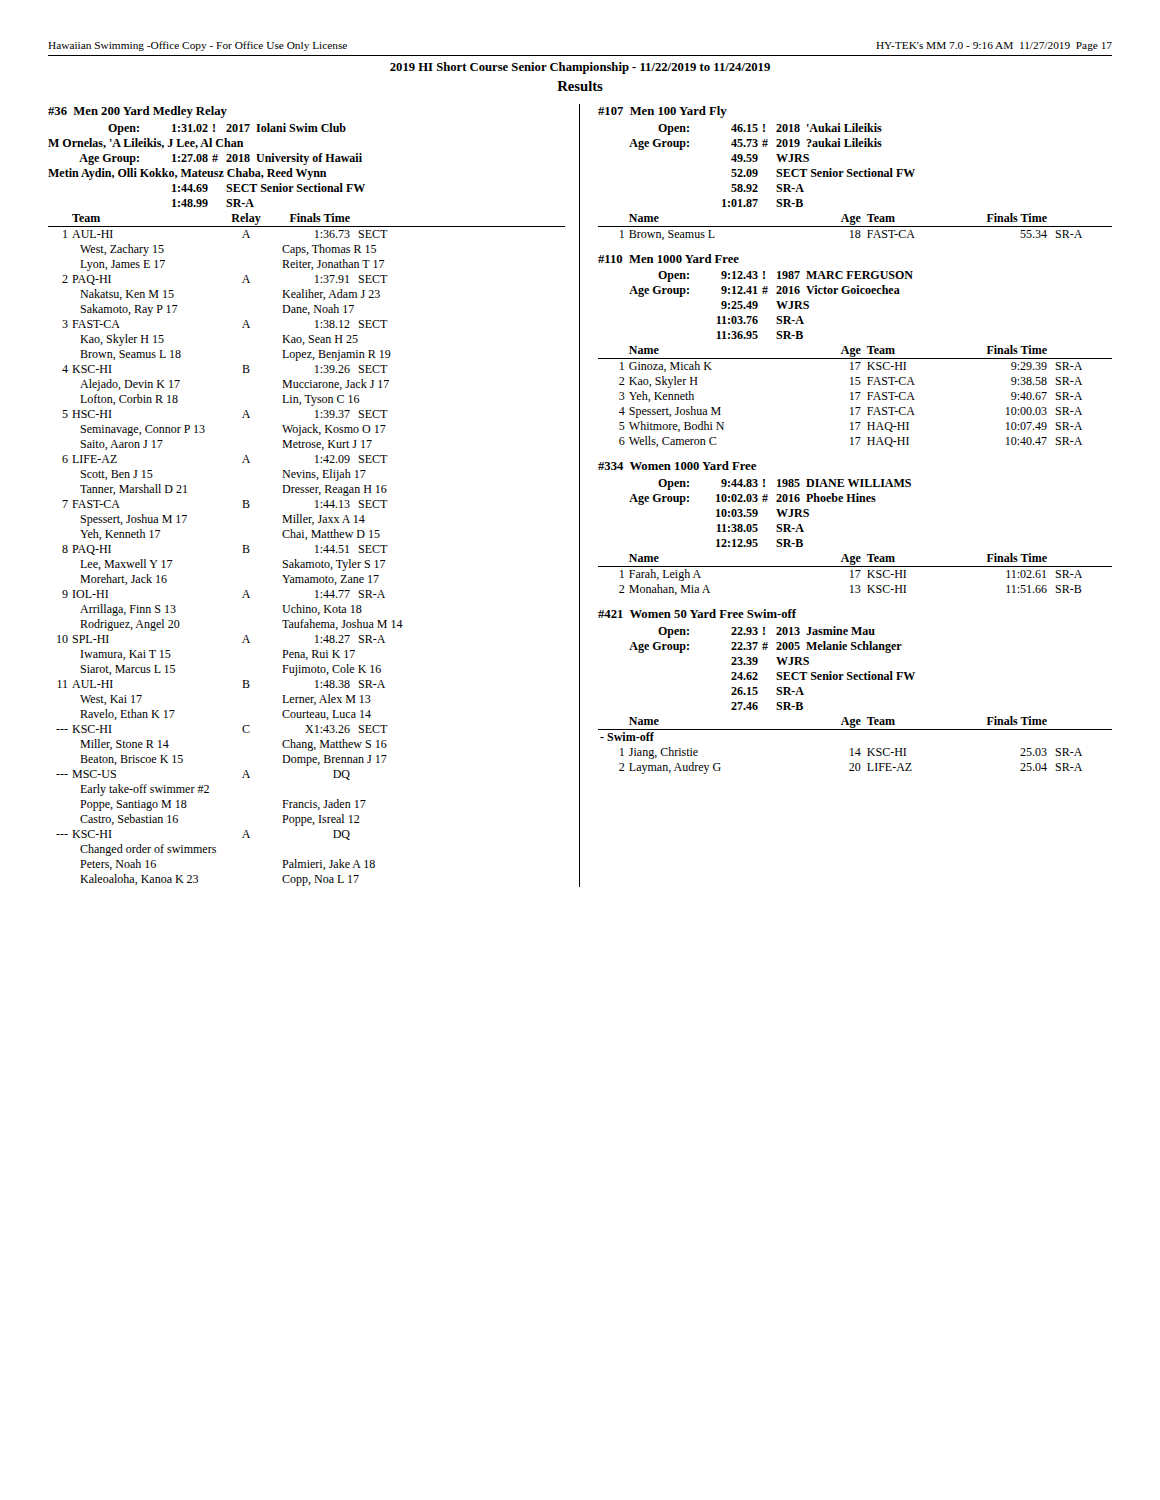Hawaiian Swimming -Office Copy - For Office Use Only License
HY-TEK's MM 7.0 - 9:16 AM 11/27/2019 Page 17
2019 HI Short Course Senior Championship - 11/22/2019 to 11/24/2019
Results
#36 Men 200 Yard Medley Relay
| Open: | 1:31.02 | ! | 2017 Iolani Swim Club |
M Ornelas, 'A Lileikis, J Lee, Al Chan
| Age Group: | 1:27.08 | # | 2018 University of Hawaii |
Metin Aydin, Olli Kokko, Mateusz Chaba, Reed Wynn
| | 1:44.69 | | SECT Senior Sectional FW |
| | 1:48.99 | | SR-A |
| | Team | Relay | Finals Time | |
| 1 | AUL-HI | A | 1:36.73 | SECT |
| | West, Zachary 15 | Caps, Thomas R 15 |
| | Lyon, James E 17 | Reiter, Jonathan T 17 |
| 2 | PAQ-HI | A | 1:37.91 | SECT |
| | Nakatsu, Ken M 15 | Kealiher, Adam J 23 |
| | Sakamoto, Ray P 17 | Dane, Noah 17 |
| 3 | FAST-CA | A | 1:38.12 | SECT |
| | Kao, Skyler H 15 | Kao, Sean H 25 |
| | Brown, Seamus L 18 | Lopez, Benjamin R 19 |
| 4 | KSC-HI | B | 1:39.26 | SECT |
| | Alejado, Devin K 17 | Mucciarone, Jack J 17 |
| | Lofton, Corbin R 18 | Lin, Tyson C 16 |
| 5 | HSC-HI | A | 1:39.37 | SECT |
| | Seminavage, Connor P 13 | Wojack, Kosmo O 17 |
| | Saito, Aaron J 17 | Metrose, Kurt J 17 |
| 6 | LIFE-AZ | A | 1:42.09 | SECT |
| | Scott, Ben J 15 | Nevins, Elijah 17 |
| | Tanner, Marshall D 21 | Dresser, Reagan H 16 |
| 7 | FAST-CA | B | 1:44.13 | SECT |
| | Spessert, Joshua M 17 | Miller, Jaxx A 14 |
| | Yeh, Kenneth 17 | Chai, Matthew D 15 |
| 8 | PAQ-HI | B | 1:44.51 | SECT |
| | Lee, Maxwell Y 17 | Sakamoto, Tyler S 17 |
| | Morehart, Jack 16 | Yamamoto, Zane 17 |
| 9 | IOL-HI | A | 1:44.77 | SR-A |
| | Arrillaga, Finn S 13 | Uchino, Kota 18 |
| | Rodriguez, Angel 20 | Taufahema, Joshua M 14 |
| 10 | SPL-HI | A | 1:48.27 | SR-A |
| | Iwamura, Kai T 15 | Pena, Rui K 17 |
| | Siarot, Marcus L 15 | Fujimoto, Cole K 16 |
| 11 | AUL-HI | B | 1:48.38 | SR-A |
| | West, Kai 17 | Lerner, Alex M 13 |
| | Ravelo, Ethan K 17 | Courteau, Luca 14 |
| --- | KSC-HI | C | X1:43.26 | SECT |
| | Miller, Stone R 14 | Chang, Matthew S 16 |
| | Beaton, Briscoe K 15 | Dompe, Brennan J 17 |
| --- | MSC-US | A | DQ | |
| | Early take-off swimmer #2 |
| | Poppe, Santiago M 18 | Francis, Jaden 17 |
| | Castro, Sebastian 16 | Poppe, Isreal 12 |
| --- | KSC-HI | A | DQ | |
| | Changed order of swimmers |
| | Peters, Noah 16 | Palmieri, Jake A 18 |
| | Kaleoaloha, Kanoa K 23 | Copp, Noa L 17 |
#107 Men 100 Yard Fly
| Open: | 46.15 | ! | 2018 'Aukai Lileikis |
| Age Group: | 45.73 | # | 2019 ?aukai Lileikis |
| | 49.59 | | WJRS |
| | 52.09 | | SECT Senior Sectional FW |
| | 58.92 | | SR-A |
| | 1:01.87 | | SR-B |
| | Name | Age | Team | Finals Time | |
| 1 | Brown, Seamus L | 18 | FAST-CA | 55.34 | SR-A |
#110 Men 1000 Yard Free
| Open: | 9:12.43 | ! | 1987 MARC FERGUSON |
| Age Group: | 9:12.41 | # | 2016 Victor Goicoechea |
| | 9:25.49 | | WJRS |
| | 11:03.76 | | SR-A |
| | 11:36.95 | | SR-B |
| | Name | Age | Team | Finals Time | |
| 1 | Ginoza, Micah K | 17 | KSC-HI | 9:29.39 | SR-A |
| 2 | Kao, Skyler H | 15 | FAST-CA | 9:38.58 | SR-A |
| 3 | Yeh, Kenneth | 17 | FAST-CA | 9:40.67 | SR-A |
| 4 | Spessert, Joshua M | 17 | FAST-CA | 10:00.03 | SR-A |
| 5 | Whitmore, Bodhi N | 17 | HAQ-HI | 10:07.49 | SR-A |
| 6 | Wells, Cameron C | 17 | HAQ-HI | 10:40.47 | SR-A |
#334 Women 1000 Yard Free
| Open: | 9:44.83 | ! | 1985 DIANE WILLIAMS |
| Age Group: | 10:02.03 | # | 2016 Phoebe Hines |
| | 10:03.59 | | WJRS |
| | 11:38.05 | | SR-A |
| | 12:12.95 | | SR-B |
| | Name | Age | Team | Finals Time | |
| 1 | Farah, Leigh A | 17 | KSC-HI | 11:02.61 | SR-A |
| 2 | Monahan, Mia A | 13 | KSC-HI | 11:51.66 | SR-B |
#421 Women 50 Yard Free Swim-off
| Open: | 22.93 | ! | 2013 Jasmine Mau |
| Age Group: | 22.37 | # | 2005 Melanie Schlanger |
| | 23.39 | | WJRS |
| | 24.62 | | SECT Senior Sectional FW |
| | 26.15 | | SR-A |
| | 27.46 | | SR-B |
| | Name | Age | Team | Finals Time | |
| - Swim-off |
| 1 | Jiang, Christie | 14 | KSC-HI | 25.03 | SR-A |
| 2 | Layman, Audrey G | 20 | LIFE-AZ | 25.04 | SR-A |